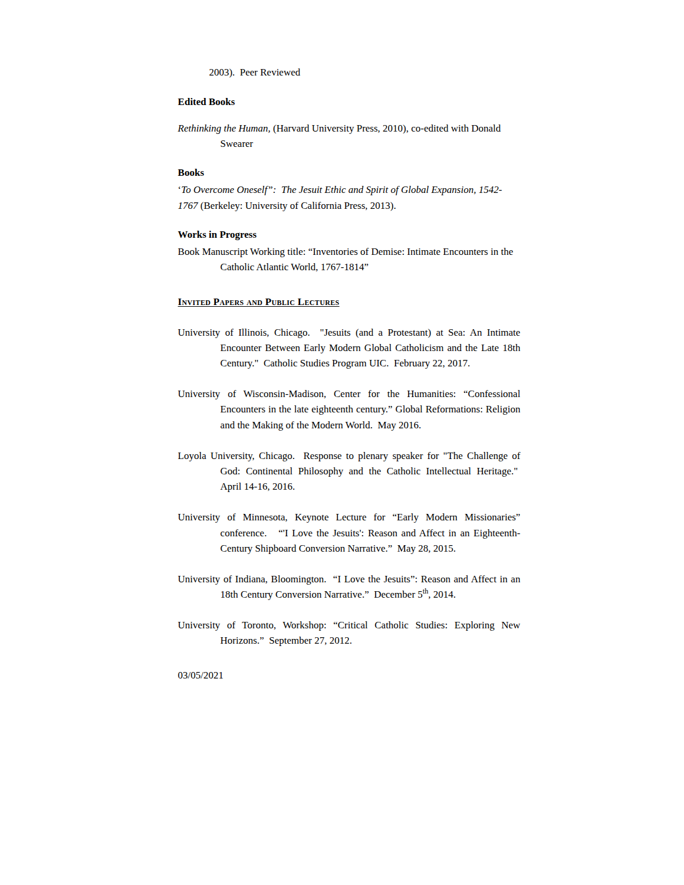2003). Peer Reviewed
Edited Books
Rethinking the Human, (Harvard University Press, 2010), co-edited with Donald Swearer
Books
‘To Overcome Oneself”: The Jesuit Ethic and Spirit of Global Expansion, 1542-1767 (Berkeley: University of California Press, 2013).
Works in Progress
Book Manuscript Working title: “Inventories of Demise: Intimate Encounters in the Catholic Atlantic World, 1767-1814”
Invited Papers and Public Lectures
University of Illinois, Chicago. "Jesuits (and a Protestant) at Sea: An Intimate Encounter Between Early Modern Global Catholicism and the Late 18th Century." Catholic Studies Program UIC. February 22, 2017.
University of Wisconsin-Madison, Center for the Humanities: “Confessional Encounters in the late eighteenth century.” Global Reformations: Religion and the Making of the Modern World. May 2016.
Loyola University, Chicago. Response to plenary speaker for "The Challenge of God: Continental Philosophy and the Catholic Intellectual Heritage." April 14-16, 2016.
University of Minnesota, Keynote Lecture for “Early Modern Missionaries” conference. “'I Love the Jesuits': Reason and Affect in an Eighteenth-Century Shipboard Conversion Narrative.” May 28, 2015.
University of Indiana, Bloomington. “I Love the Jesuits”: Reason and Affect in an 18th Century Conversion Narrative.” December 5th, 2014.
University of Toronto, Workshop: “Critical Catholic Studies: Exploring New Horizons.” September 27, 2012.
03/05/2021